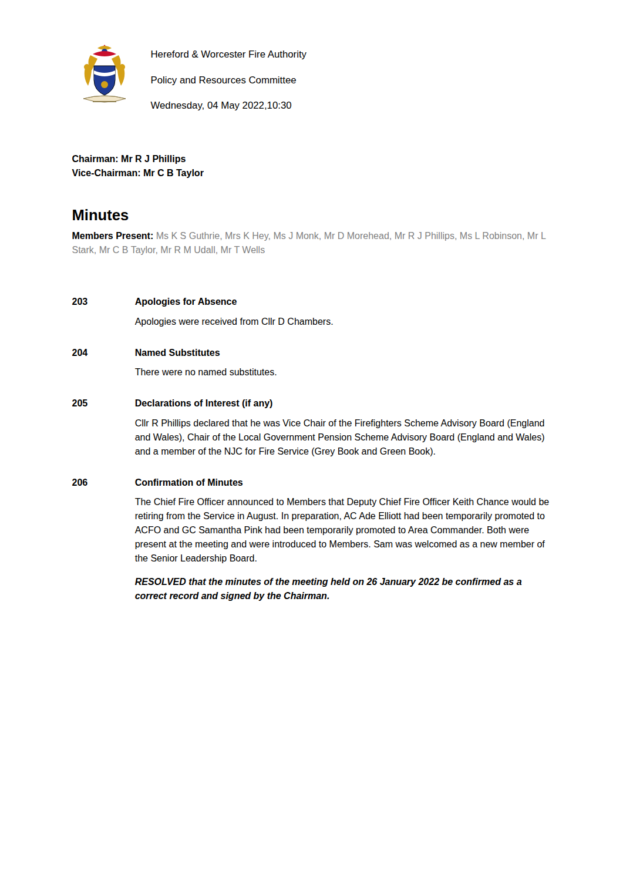Hereford & Worcester Fire Authority
Policy and Resources Committee
Wednesday, 04 May 2022,10:30
Chairman: Mr R J Phillips
Vice-Chairman: Mr C B Taylor
Minutes
Members Present: Ms K S Guthrie, Mrs K Hey, Ms J Monk, Mr D Morehead, Mr R J Phillips, Ms L Robinson, Mr L Stark, Mr C B Taylor, Mr R M Udall, Mr T Wells
203
Apologies for Absence
Apologies were received from Cllr D Chambers.
204
Named Substitutes
There were no named substitutes.
205
Declarations of Interest (if any)
Cllr R Phillips declared that he was Vice Chair of the Firefighters Scheme Advisory Board (England and Wales), Chair of the Local Government Pension Scheme Advisory Board (England and Wales) and a member of the NJC for Fire Service (Grey Book and Green Book).
206
Confirmation of Minutes
The Chief Fire Officer announced to Members that Deputy Chief Fire Officer Keith Chance would be retiring from the Service in August. In preparation, AC Ade Elliott had been temporarily promoted to ACFO and GC Samantha Pink had been temporarily promoted to Area Commander. Both were present at the meeting and were introduced to Members. Sam was welcomed as a new member of the Senior Leadership Board.
RESOLVED that the minutes of the meeting held on 26 January 2022 be confirmed as a correct record and signed by the Chairman.